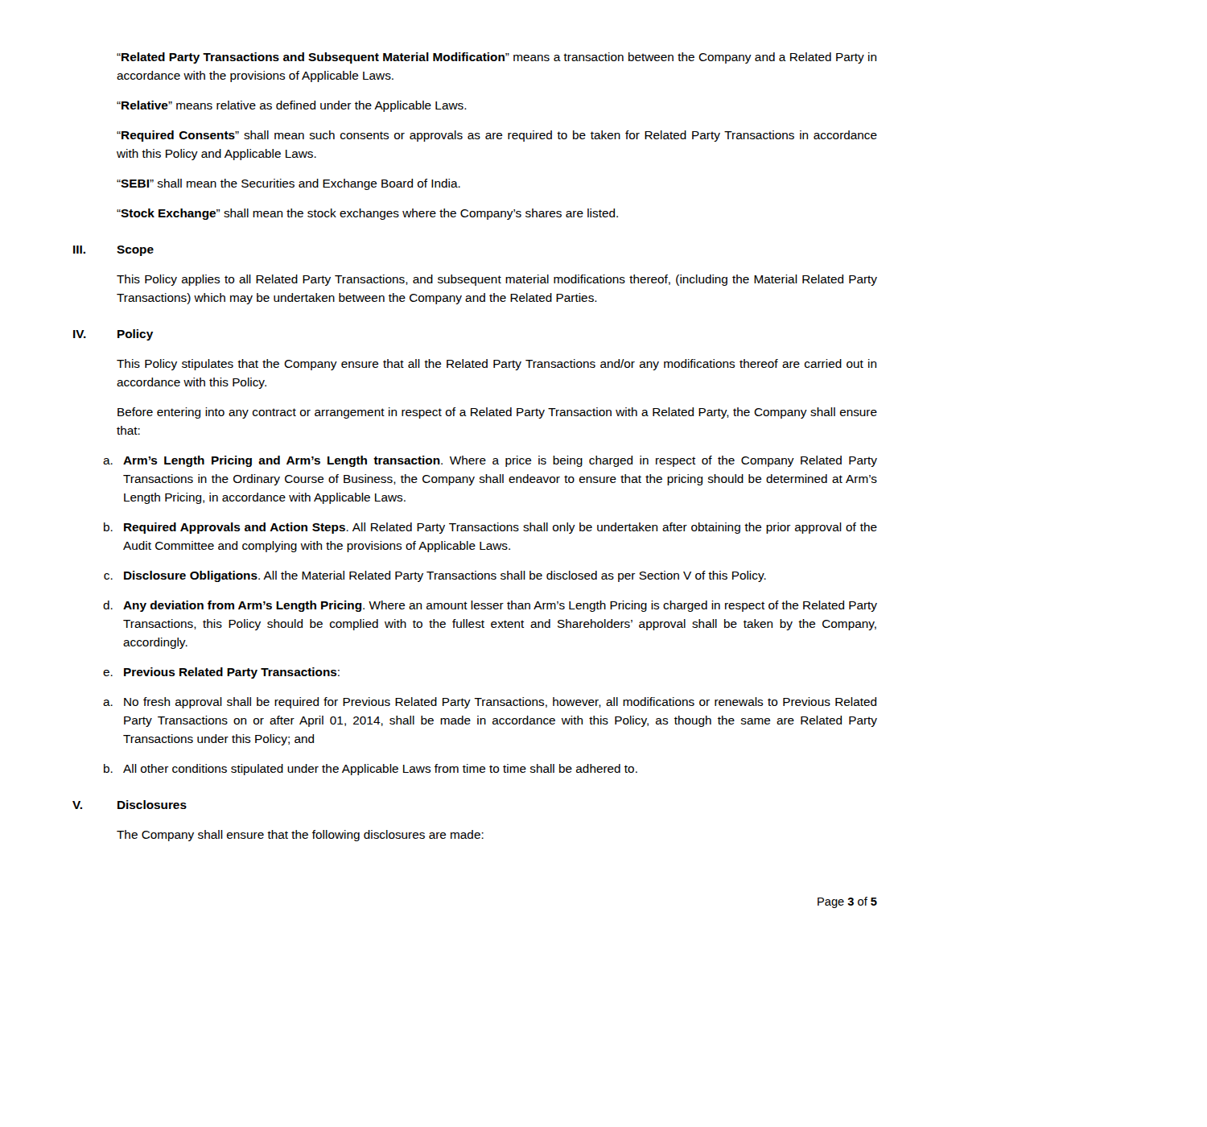“Related Party Transactions and Subsequent Material Modification” means a transaction between the Company and a Related Party in accordance with the provisions of Applicable Laws.
“Relative” means relative as defined under the Applicable Laws.
“Required Consents” shall mean such consents or approvals as are required to be taken for Related Party Transactions in accordance with this Policy and Applicable Laws.
“SEBI” shall mean the Securities and Exchange Board of India.
“Stock Exchange” shall mean the stock exchanges where the Company’s shares are listed.
III. Scope
This Policy applies to all Related Party Transactions, and subsequent material modifications thereof, (including the Material Related Party Transactions) which may be undertaken between the Company and the Related Parties.
IV. Policy
This Policy stipulates that the Company ensure that all the Related Party Transactions and/or any modifications thereof are carried out in accordance with this Policy.
Before entering into any contract or arrangement in respect of a Related Party Transaction with a Related Party, the Company shall ensure that:
Arm’s Length Pricing and Arm’s Length transaction. Where a price is being charged in respect of the Company Related Party Transactions in the Ordinary Course of Business, the Company shall endeavor to ensure that the pricing should be determined at Arm’s Length Pricing, in accordance with Applicable Laws.
Required Approvals and Action Steps. All Related Party Transactions shall only be undertaken after obtaining the prior approval of the Audit Committee and complying with the provisions of Applicable Laws.
Disclosure Obligations. All the Material Related Party Transactions shall be disclosed as per Section V of this Policy.
Any deviation from Arm’s Length Pricing. Where an amount lesser than Arm’s Length Pricing is charged in respect of the Related Party Transactions, this Policy should be complied with to the fullest extent and Shareholders’ approval shall be taken by the Company, accordingly.
Previous Related Party Transactions:
No fresh approval shall be required for Previous Related Party Transactions, however, all modifications or renewals to Previous Related Party Transactions on or after April 01, 2014, shall be made in accordance with this Policy, as though the same are Related Party Transactions under this Policy; and
All other conditions stipulated under the Applicable Laws from time to time shall be adhered to.
V. Disclosures
The Company shall ensure that the following disclosures are made:
Page 3 of 5